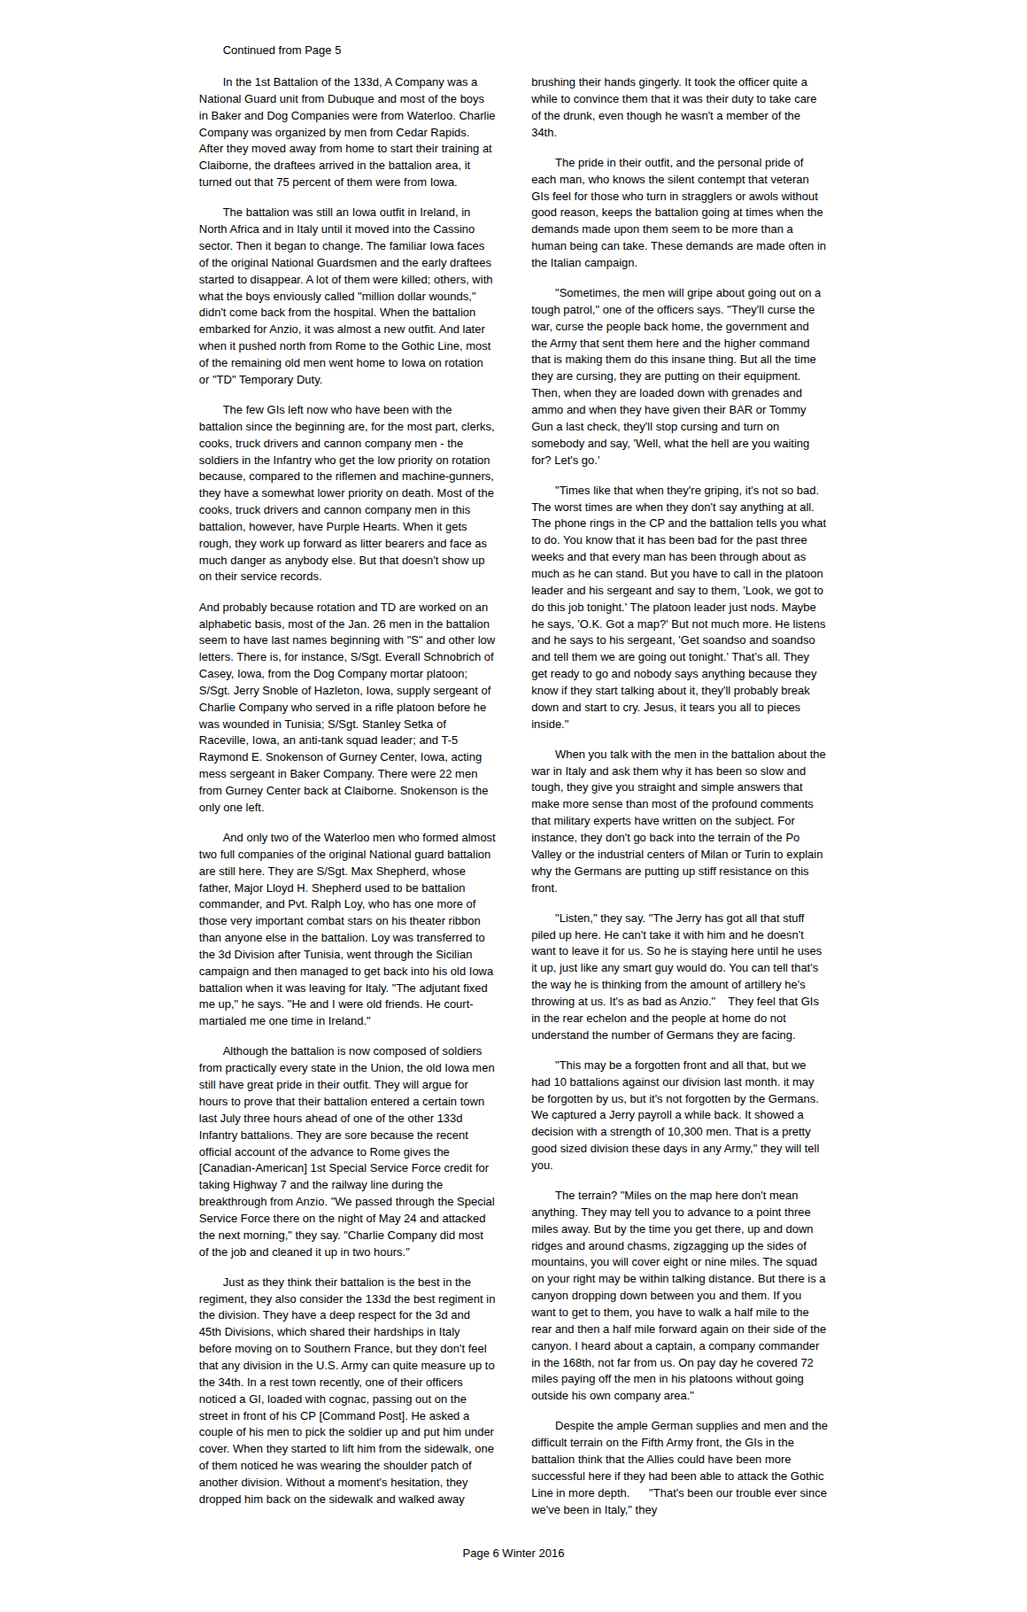Continued from Page 5
In the 1st Battalion of the 133d, A Company was a National Guard unit from Dubuque and most of the boys in Baker and Dog Companies were from Waterloo. Charlie Company was organized by men from Cedar Rapids. After they moved away from home to start their training at Claiborne, the draftees arrived in the battalion area, it turned out that 75 percent of them were from Iowa.
The battalion was still an Iowa outfit in Ireland, in North Africa and in Italy until it moved into the Cassino sector. Then it began to change. The familiar Iowa faces of the original National Guardsmen and the early draftees started to disappear. A lot of them were killed; others, with what the boys enviously called "million dollar wounds," didn't come back from the hospital. When the battalion embarked for Anzio, it was almost a new outfit. And later when it pushed north from Rome to the Gothic Line, most of the remaining old men went home to Iowa on rotation or "TD" Temporary Duty.
The few GIs left now who have been with the battalion since the beginning are, for the most part, clerks, cooks, truck drivers and cannon company men - the soldiers in the Infantry who get the low priority on rotation because, compared to the riflemen and machine-gunners, they have a somewhat lower priority on death. Most of the cooks, truck drivers and cannon company men in this battalion, however, have Purple Hearts. When it gets rough, they work up forward as litter bearers and face as much danger as anybody else. But that doesn't show up on their service records.
And probably because rotation and TD are worked on an alphabetic basis, most of the Jan. 26 men in the battalion seem to have last names beginning with "S" and other low letters. There is, for instance, S/Sgt. Everall Schnobrich of Casey, Iowa, from the Dog Company mortar platoon; S/Sgt. Jerry Snoble of Hazleton, Iowa, supply sergeant of Charlie Company who served in a rifle platoon before he was wounded in Tunisia; S/Sgt. Stanley Setka of Raceville, Iowa, an anti-tank squad leader; and T-5 Raymond E. Snokenson of Gurney Center, Iowa, acting mess sergeant in Baker Company. There were 22 men from Gurney Center back at Claiborne. Snokenson is the only one left.
And only two of the Waterloo men who formed almost two full companies of the original National guard battalion are still here. They are S/Sgt. Max Shepherd, whose father, Major Lloyd H. Shepherd used to be battalion commander, and Pvt. Ralph Loy, who has one more of those very important combat stars on his theater ribbon than anyone else in the battalion. Loy was transferred to the 3d Division after Tunisia, went through the Sicilian campaign and then managed to get back into his old Iowa battalion when it was leaving for Italy. "The adjutant fixed me up," he says. "He and I were old friends. He court-martialed me one time in Ireland."
Although the battalion is now composed of soldiers from practically every state in the Union, the old Iowa men still have great pride in their outfit. They will argue for hours to prove that their battalion entered a certain town last July three hours ahead of one of the other 133d Infantry battalions. They are sore because the recent official account of the advance to Rome gives the [Canadian-American] 1st Special Service Force credit for taking Highway 7 and the railway line during the breakthrough from Anzio. "We passed through the Special Service Force there on the night of May 24 and attacked the next morning," they say. "Charlie Company did most of the job and cleaned it up in two hours."
Just as they think their battalion is the best in the regiment, they also consider the 133d the best regiment in the division. They have a deep respect for the 3d and 45th Divisions, which shared their hardships in Italy before moving on to Southern France, but they don't feel that any division in the U.S. Army can quite measure up to the 34th. In a rest town recently, one of their officers noticed a GI, loaded with cognac, passing out on the street in front of his CP [Command Post]. He asked a couple of his men to pick the soldier up and put him under cover. When they started to lift him from the sidewalk, one of them noticed he was wearing the shoulder patch of another division. Without a moment's hesitation, they dropped him back on the sidewalk and walked away brushing their hands gingerly. It took the officer quite a while to convince them that it was their duty to take care of the drunk, even though he wasn't a member of the 34th.
The pride in their outfit, and the personal pride of each man, who knows the silent contempt that veteran GIs feel for those who turn in stragglers or awols without good reason, keeps the battalion going at times when the demands made upon them seem to be more than a human being can take. These demands are made often in the Italian campaign.
"Sometimes, the men will gripe about going out on a tough patrol," one of the officers says. "They'll curse the war, curse the people back home, the government and the Army that sent them here and the higher command that is making them do this insane thing. But all the time they are cursing, they are putting on their equipment. Then, when they are loaded down with grenades and ammo and when they have given their BAR or Tommy Gun a last check, they'll stop cursing and turn on somebody and say, 'Well, what the hell are you waiting for? Let's go.'
"Times like that when they're griping, it's not so bad. The worst times are when they don't say anything at all. The phone rings in the CP and the battalion tells you what to do. You know that it has been bad for the past three weeks and that every man has been through about as much as he can stand. But you have to call in the platoon leader and his sergeant and say to them, 'Look, we got to do this job tonight.' The platoon leader just nods. Maybe he says, 'O.K. Got a map?' But not much more. He listens and he says to his sergeant, 'Get soandso and soandso and tell them we are going out tonight.' That's all. They get ready to go and nobody says anything because they know if they start talking about it, they'll probably break down and start to cry. Jesus, it tears you all to pieces inside."
When you talk with the men in the battalion about the war in Italy and ask them why it has been so slow and tough, they give you straight and simple answers that make more sense than most of the profound comments that military experts have written on the subject. For instance, they don't go back into the terrain of the Po Valley or the industrial centers of Milan or Turin to explain why the Germans are putting up stiff resistance on this front.
"Listen," they say. "The Jerry has got all that stuff piled up here. He can't take it with him and he doesn't want to leave it for us. So he is staying here until he uses it up, just like any smart guy would do. You can tell that's the way he is thinking from the amount of artillery he's throwing at us. It's as bad as Anzio." They feel that GIs in the rear echelon and the people at home do not understand the number of Germans they are facing.
"This may be a forgotten front and all that, but we had 10 battalions against our division last month. it may be forgotten by us, but it's not forgotten by the Germans. We captured a Jerry payroll a while back. It showed a decision with a strength of 10,300 men. That is a pretty good sized division these days in any Army," they will tell you.
The terrain? "Miles on the map here don't mean anything. They may tell you to advance to a point three miles away. But by the time you get there, up and down ridges and around chasms, zigzagging up the sides of mountains, you will cover eight or nine miles. The squad on your right may be within talking distance. But there is a canyon dropping down between you and them. If you want to get to them, you have to walk a half mile to the rear and then a half mile forward again on their side of the canyon. I heard about a captain, a company commander in the 168th, not far from us. On pay day he covered 72 miles paying off the men in his platoons without going outside his own company area."
Despite the ample German supplies and men and the difficult terrain on the Fifth Army front, the GIs in the battalion think that the Allies could have been more successful here if they had been able to attack the Gothic Line in more depth. "That's been our trouble ever since we've been in Italy," they
Page 6 Winter 2016